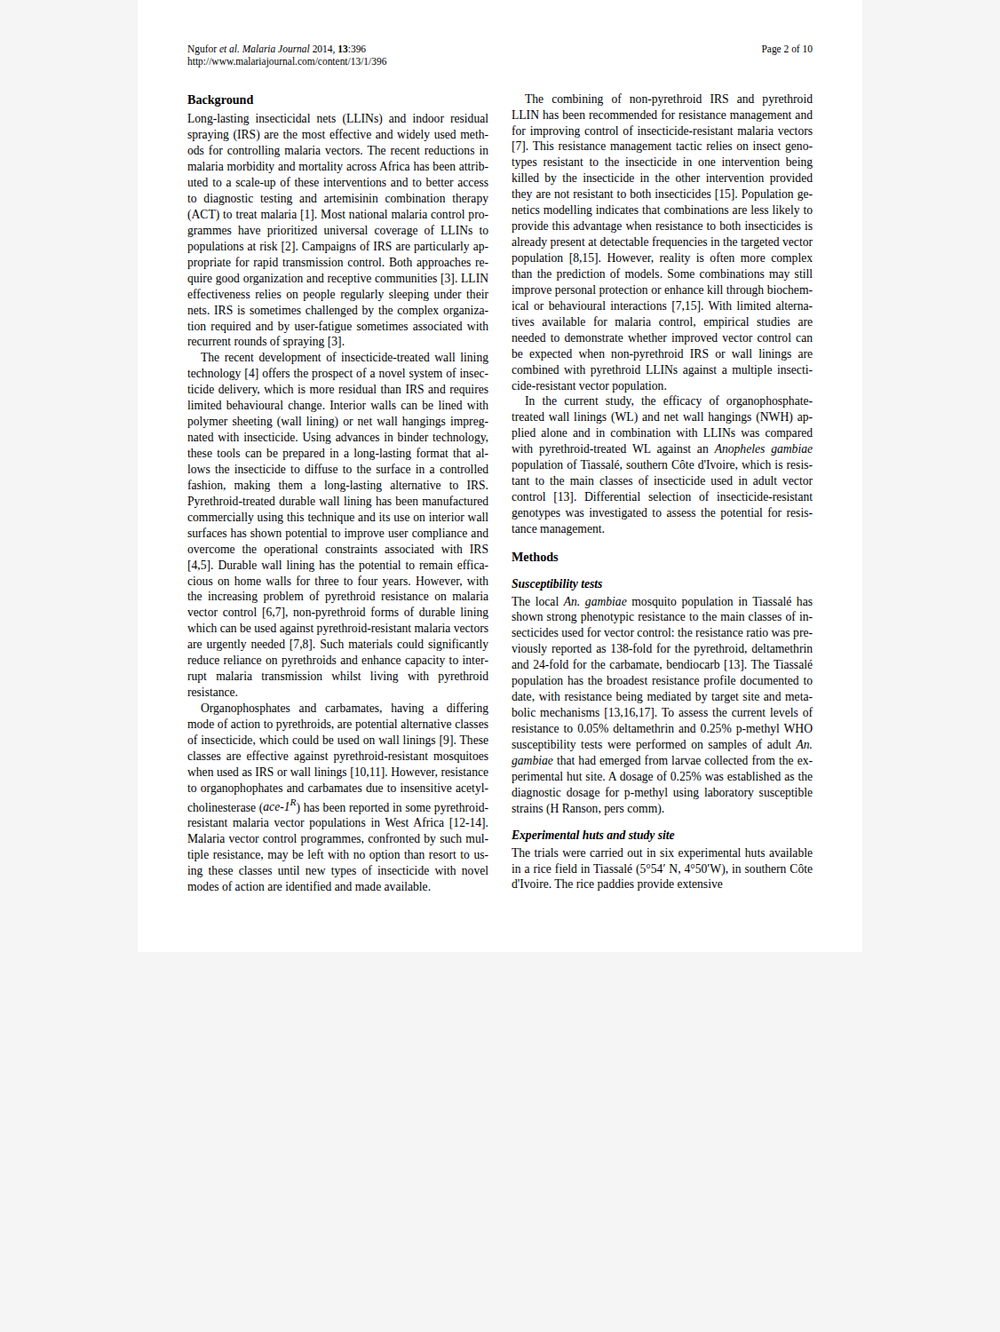Ngufor et al. Malaria Journal 2014, 13:396
http://www.malariajournal.com/content/13/1/396
Page 2 of 10
Background
Long-lasting insecticidal nets (LLINs) and indoor residual spraying (IRS) are the most effective and widely used methods for controlling malaria vectors. The recent reductions in malaria morbidity and mortality across Africa has been attributed to a scale-up of these interventions and to better access to diagnostic testing and artemisinin combination therapy (ACT) to treat malaria [1]. Most national malaria control programmes have prioritized universal coverage of LLINs to populations at risk [2]. Campaigns of IRS are particularly appropriate for rapid transmission control. Both approaches require good organization and receptive communities [3]. LLIN effectiveness relies on people regularly sleeping under their nets. IRS is sometimes challenged by the complex organization required and by user-fatigue sometimes associated with recurrent rounds of spraying [3].
The recent development of insecticide-treated wall lining technology [4] offers the prospect of a novel system of insecticide delivery, which is more residual than IRS and requires limited behavioural change. Interior walls can be lined with polymer sheeting (wall lining) or net wall hangings impregnated with insecticide. Using advances in binder technology, these tools can be prepared in a long-lasting format that allows the insecticide to diffuse to the surface in a controlled fashion, making them a long-lasting alternative to IRS. Pyrethroid-treated durable wall lining has been manufactured commercially using this technique and its use on interior wall surfaces has shown potential to improve user compliance and overcome the operational constraints associated with IRS [4,5]. Durable wall lining has the potential to remain efficacious on home walls for three to four years. However, with the increasing problem of pyrethroid resistance on malaria vector control [6,7], non-pyrethroid forms of durable lining which can be used against pyrethroid-resistant malaria vectors are urgently needed [7,8]. Such materials could significantly reduce reliance on pyrethroids and enhance capacity to interrupt malaria transmission whilst living with pyrethroid resistance.
Organophosphates and carbamates, having a differing mode of action to pyrethroids, are potential alternative classes of insecticide, which could be used on wall linings [9]. These classes are effective against pyrethroid-resistant mosquitoes when used as IRS or wall linings [10,11]. However, resistance to organophophates and carbamates due to insensitive acetylcholinesterase (ace-1R) has been reported in some pyrethroid-resistant malaria vector populations in West Africa [12-14]. Malaria vector control programmes, confronted by such multiple resistance, may be left with no option than resort to using these classes until new types of insecticide with novel modes of action are identified and made available.
The combining of non-pyrethroid IRS and pyrethroid LLIN has been recommended for resistance management and for improving control of insecticide-resistant malaria vectors [7]. This resistance management tactic relies on insect genotypes resistant to the insecticide in one intervention being killed by the insecticide in the other intervention provided they are not resistant to both insecticides [15]. Population genetics modelling indicates that combinations are less likely to provide this advantage when resistance to both insecticides is already present at detectable frequencies in the targeted vector population [8,15]. However, reality is often more complex than the prediction of models. Some combinations may still improve personal protection or enhance kill through biochemical or behavioural interactions [7,15]. With limited alternatives available for malaria control, empirical studies are needed to demonstrate whether improved vector control can be expected when non-pyrethroid IRS or wall linings are combined with pyrethroid LLINs against a multiple insecticide-resistant vector population.
In the current study, the efficacy of organophosphate-treated wall linings (WL) and net wall hangings (NWH) applied alone and in combination with LLINs was compared with pyrethroid-treated WL against an Anopheles gambiae population of Tiassalé, southern Côte d'Ivoire, which is resistant to the main classes of insecticide used in adult vector control [13]. Differential selection of insecticide-resistant genotypes was investigated to assess the potential for resistance management.
Methods
Susceptibility tests
The local An. gambiae mosquito population in Tiassalé has shown strong phenotypic resistance to the main classes of insecticides used for vector control: the resistance ratio was previously reported as 138-fold for the pyrethroid, deltamethrin and 24-fold for the carbamate, bendiocarb [13]. The Tiassalé population has the broadest resistance profile documented to date, with resistance being mediated by target site and metabolic mechanisms [13,16,17]. To assess the current levels of resistance to 0.05% deltamethrin and 0.25% p-methyl WHO susceptibility tests were performed on samples of adult An. gambiae that had emerged from larvae collected from the experimental hut site. A dosage of 0.25% was established as the diagnostic dosage for p-methyl using laboratory susceptible strains (H Ranson, pers comm).
Experimental huts and study site
The trials were carried out in six experimental huts available in a rice field in Tiassalé (5°54′ N, 4°50′W), in southern Côte d'Ivoire. The rice paddies provide extensive